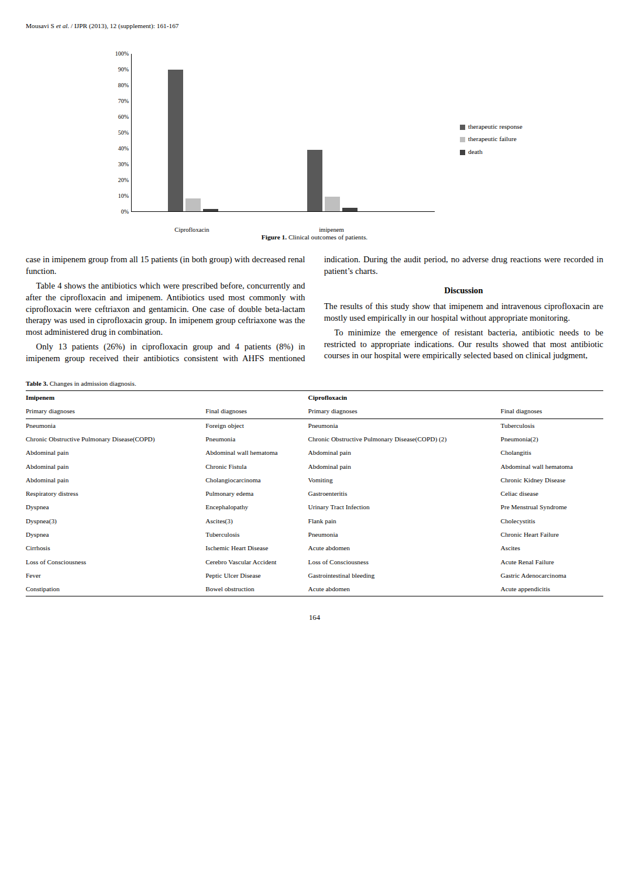Mousavi S et al. / IJPR (2013), 12 (supplement): 161-167
100% 90% 80% 70% 60% 50% 40% 30% 20% 10% 0%
Ciprofloxacin imipenem
therapeutic response
therapeutic failure
death
Figure 1. Clinical outcomes of patients.
case in imipenem group from all 15 patients (in both group) with decreased renal function.
Table 4 shows the antibiotics which were prescribed before, concurrently and after the ciprofloxacin and imipenem. Antibiotics used most commonly with ciprofloxacin were ceftriaxon and gentamicin. One case of double beta-lactam therapy was used in ciprofloxacin group. In imipenem group ceftriaxone was the most administered drug in combination.
Only 13 patients (26%) in ciprofloxacin group and 4 patients (8%) in imipenem group received their antibiotics consistent with AHFS mentioned indication. During the audit period, no adverse drug reactions were recorded in patient’s charts.
Discussion
The results of this study show that imipenem and intravenous ciprofloxacin are mostly used empirically in our hospital without appropriate monitoring.
To minimize the emergence of resistant bacteria, antibiotic needs to be restricted to appropriate indications. Our results showed that most antibiotic courses in our hospital were empirically selected based on clinical judgment,
Table 3. Changes in admission diagnosis.
| Imipenem | Ciprofloxacin |
| --- | --- |
| Primary diagnoses | Final diagnoses | Primary diagnoses | Final diagnoses |
| Pneumonia | Foreign object | Pneumonia | Tuberculosis |
| Chronic Obstructive Pulmonary Disease(COPD) | Pneumonia | Chronic Obstructive Pulmonary Disease(COPD) (2) | Pneumonia(2) |
| Abdominal pain | Abdominal wall hematoma | Abdominal pain | Cholangitis |
| Abdominal pain | Chronic Fistula | Abdominal pain | Abdominal wall hematoma |
| Abdominal pain | Cholangiocarcinoma | Vomiting | Chronic Kidney Disease |
| Respiratory distress | Pulmonary edema | Gastroenteritis | Celiac disease |
| Dyspnea | Encephalopathy | Urinary Tract Infection | Pre Menstrual Syndrome |
| Dyspnea(3) | Ascites(3) | Flank pain | Cholecystitis |
| Dyspnea | Tuberculosis | Pneumonia | Chronic Heart Failure |
| Cirrhosis | Ischemic Heart Disease | Acute abdomen | Ascites |
| Loss of Consciousness | Cerebro Vascular Accident | Loss of Consciousness | Acute Renal Failure |
| Fever | Peptic Ulcer Disease | Gastrointestinal bleeding | Gastric Adenocarcinoma |
| Constipation | Bowel obstruction | Acute abdomen | Acute appendicitis |
164